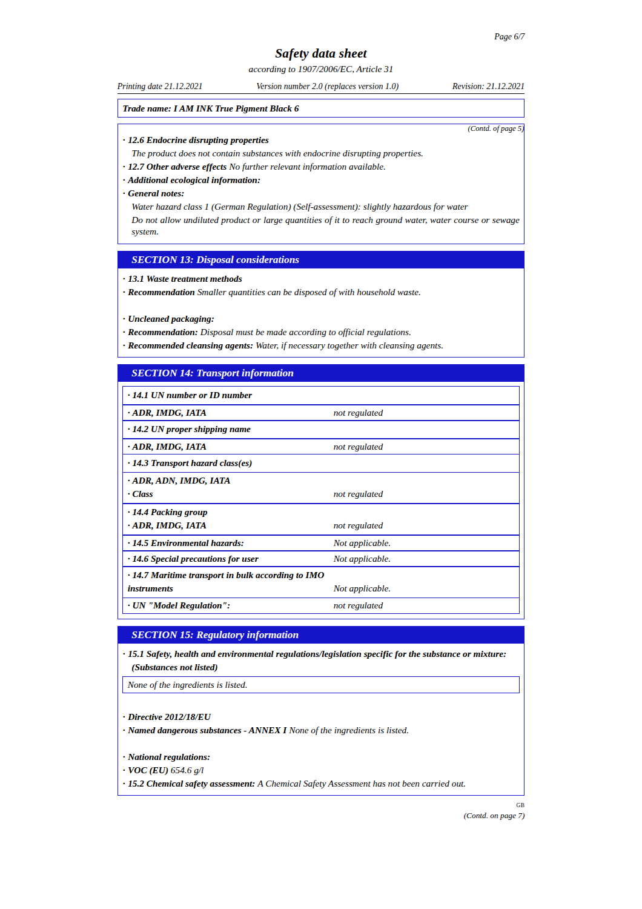Page 6/7
Safety data sheet
according to 1907/2006/EC, Article 31
Printing date 21.12.2021 Version number 2.0 (replaces version 1.0) Revision: 21.12.2021
Trade name: I AM INK True Pigment Black 6
(Contd. of page 5)
· 12.6 Endocrine disrupting properties
The product does not contain substances with endocrine disrupting properties.
· 12.7 Other adverse effects No further relevant information available.
· Additional ecological information:
· General notes:
Water hazard class 1 (German Regulation) (Self-assessment): slightly hazardous for water
Do not allow undiluted product or large quantities of it to reach ground water, water course or sewage system.
SECTION 13: Disposal considerations
· 13.1 Waste treatment methods
· Recommendation Smaller quantities can be disposed of with household waste.
· Uncleaned packaging:
· Recommendation: Disposal must be made according to official regulations.
· Recommended cleansing agents: Water, if necessary together with cleansing agents.
SECTION 14: Transport information
| · 14.1 UN number or ID number |
| · ADR, IMDG, IATA | not regulated |
| · 14.2 UN proper shipping name |
| · ADR, IMDG, IATA | not regulated |
| · 14.3 Transport hazard class(es) |
| · ADR, ADN, IMDG, IATA · Class | not regulated |
| · 14.4 Packing group · ADR, IMDG, IATA | not regulated |
| · 14.5 Environmental hazards: | Not applicable. |
| · 14.6 Special precautions for user | Not applicable. |
| · 14.7 Maritime transport in bulk according to IMO instruments | Not applicable. |
| · UN "Model Regulation": | not regulated |
SECTION 15: Regulatory information
· 15.1 Safety, health and environmental regulations/legislation specific for the substance or mixture:
(Substances not listed)
None of the ingredients is listed.
· Directive 2012/18/EU
· Named dangerous substances - ANNEX I None of the ingredients is listed.
· National regulations:
· VOC (EU) 654.6 g/l
· 15.2 Chemical safety assessment: A Chemical Safety Assessment has not been carried out.
GB
(Contd. on page 7)